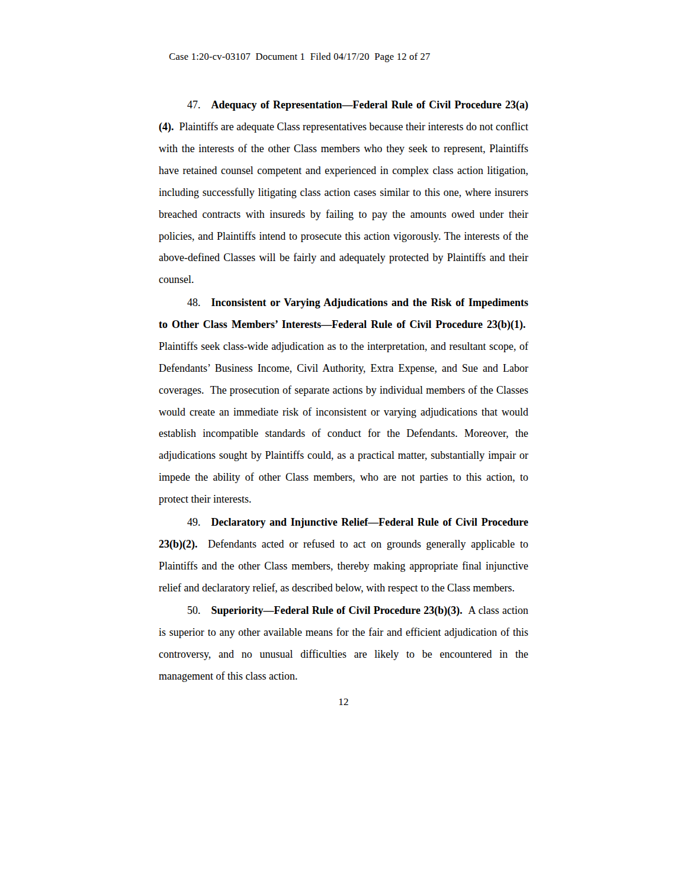Case 1:20-cv-03107 Document 1 Filed 04/17/20 Page 12 of 27
47. Adequacy of Representation—Federal Rule of Civil Procedure 23(a)(4). Plaintiffs are adequate Class representatives because their interests do not conflict with the interests of the other Class members who they seek to represent, Plaintiffs have retained counsel competent and experienced in complex class action litigation, including successfully litigating class action cases similar to this one, where insurers breached contracts with insureds by failing to pay the amounts owed under their policies, and Plaintiffs intend to prosecute this action vigorously. The interests of the above-defined Classes will be fairly and adequately protected by Plaintiffs and their counsel.
48. Inconsistent or Varying Adjudications and the Risk of Impediments to Other Class Members’ Interests—Federal Rule of Civil Procedure 23(b)(1). Plaintiffs seek class-wide adjudication as to the interpretation, and resultant scope, of Defendants’ Business Income, Civil Authority, Extra Expense, and Sue and Labor coverages. The prosecution of separate actions by individual members of the Classes would create an immediate risk of inconsistent or varying adjudications that would establish incompatible standards of conduct for the Defendants. Moreover, the adjudications sought by Plaintiffs could, as a practical matter, substantially impair or impede the ability of other Class members, who are not parties to this action, to protect their interests.
49. Declaratory and Injunctive Relief—Federal Rule of Civil Procedure 23(b)(2). Defendants acted or refused to act on grounds generally applicable to Plaintiffs and the other Class members, thereby making appropriate final injunctive relief and declaratory relief, as described below, with respect to the Class members.
50. Superiority—Federal Rule of Civil Procedure 23(b)(3). A class action is superior to any other available means for the fair and efficient adjudication of this controversy, and no unusual difficulties are likely to be encountered in the management of this class action.
12